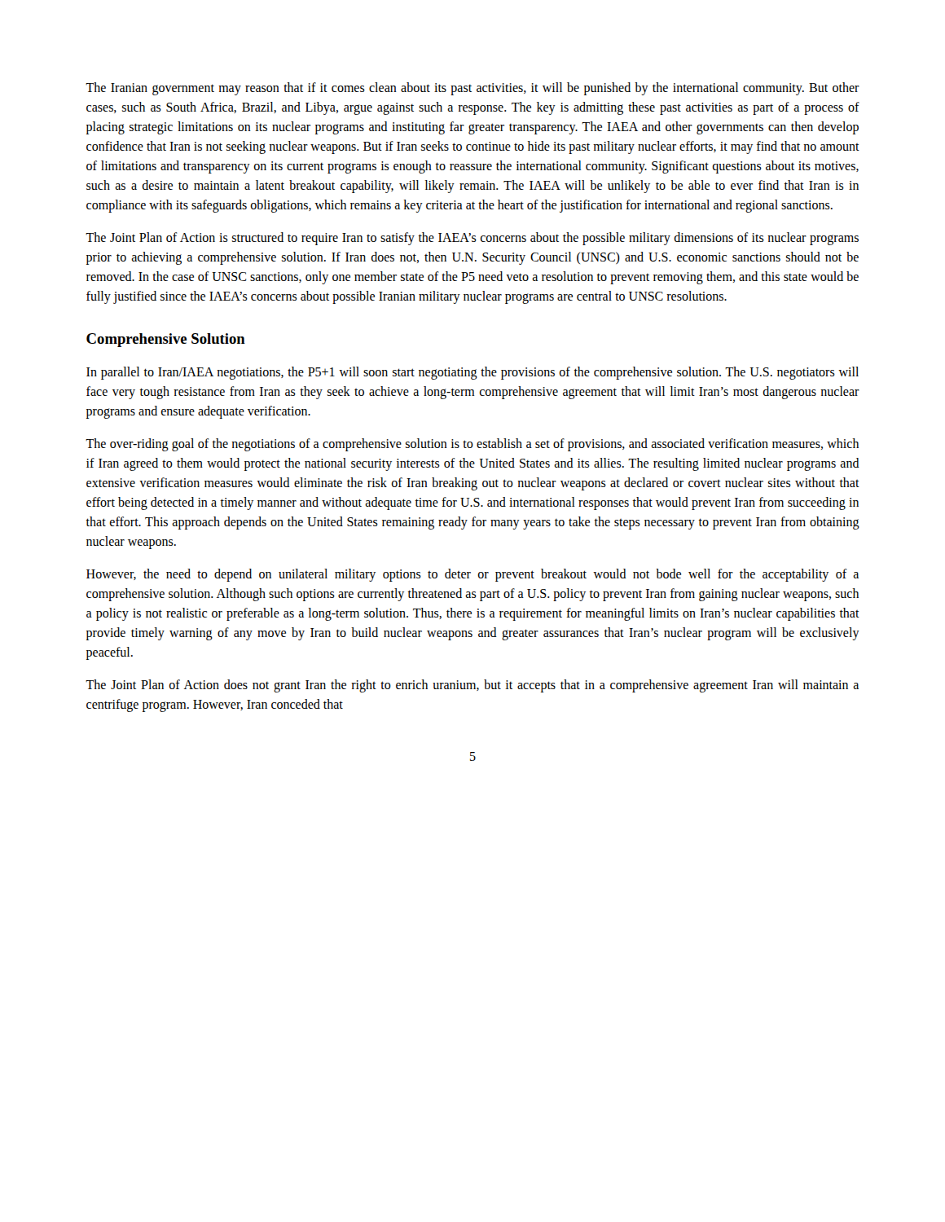The Iranian government may reason that if it comes clean about its past activities, it will be punished by the international community. But other cases, such as South Africa, Brazil, and Libya, argue against such a response. The key is admitting these past activities as part of a process of placing strategic limitations on its nuclear programs and instituting far greater transparency. The IAEA and other governments can then develop confidence that Iran is not seeking nuclear weapons. But if Iran seeks to continue to hide its past military nuclear efforts, it may find that no amount of limitations and transparency on its current programs is enough to reassure the international community. Significant questions about its motives, such as a desire to maintain a latent breakout capability, will likely remain. The IAEA will be unlikely to be able to ever find that Iran is in compliance with its safeguards obligations, which remains a key criteria at the heart of the justification for international and regional sanctions.
The Joint Plan of Action is structured to require Iran to satisfy the IAEA’s concerns about the possible military dimensions of its nuclear programs prior to achieving a comprehensive solution. If Iran does not, then U.N. Security Council (UNSC) and U.S. economic sanctions should not be removed. In the case of UNSC sanctions, only one member state of the P5 need veto a resolution to prevent removing them, and this state would be fully justified since the IAEA’s concerns about possible Iranian military nuclear programs are central to UNSC resolutions.
Comprehensive Solution
In parallel to Iran/IAEA negotiations, the P5+1 will soon start negotiating the provisions of the comprehensive solution. The U.S. negotiators will face very tough resistance from Iran as they seek to achieve a long-term comprehensive agreement that will limit Iran’s most dangerous nuclear programs and ensure adequate verification.
The over-riding goal of the negotiations of a comprehensive solution is to establish a set of provisions, and associated verification measures, which if Iran agreed to them would protect the national security interests of the United States and its allies. The resulting limited nuclear programs and extensive verification measures would eliminate the risk of Iran breaking out to nuclear weapons at declared or covert nuclear sites without that effort being detected in a timely manner and without adequate time for U.S. and international responses that would prevent Iran from succeeding in that effort. This approach depends on the United States remaining ready for many years to take the steps necessary to prevent Iran from obtaining nuclear weapons.
However, the need to depend on unilateral military options to deter or prevent breakout would not bode well for the acceptability of a comprehensive solution. Although such options are currently threatened as part of a U.S. policy to prevent Iran from gaining nuclear weapons, such a policy is not realistic or preferable as a long-term solution. Thus, there is a requirement for meaningful limits on Iran’s nuclear capabilities that provide timely warning of any move by Iran to build nuclear weapons and greater assurances that Iran’s nuclear program will be exclusively peaceful.
The Joint Plan of Action does not grant Iran the right to enrich uranium, but it accepts that in a comprehensive agreement Iran will maintain a centrifuge program. However, Iran conceded that
5